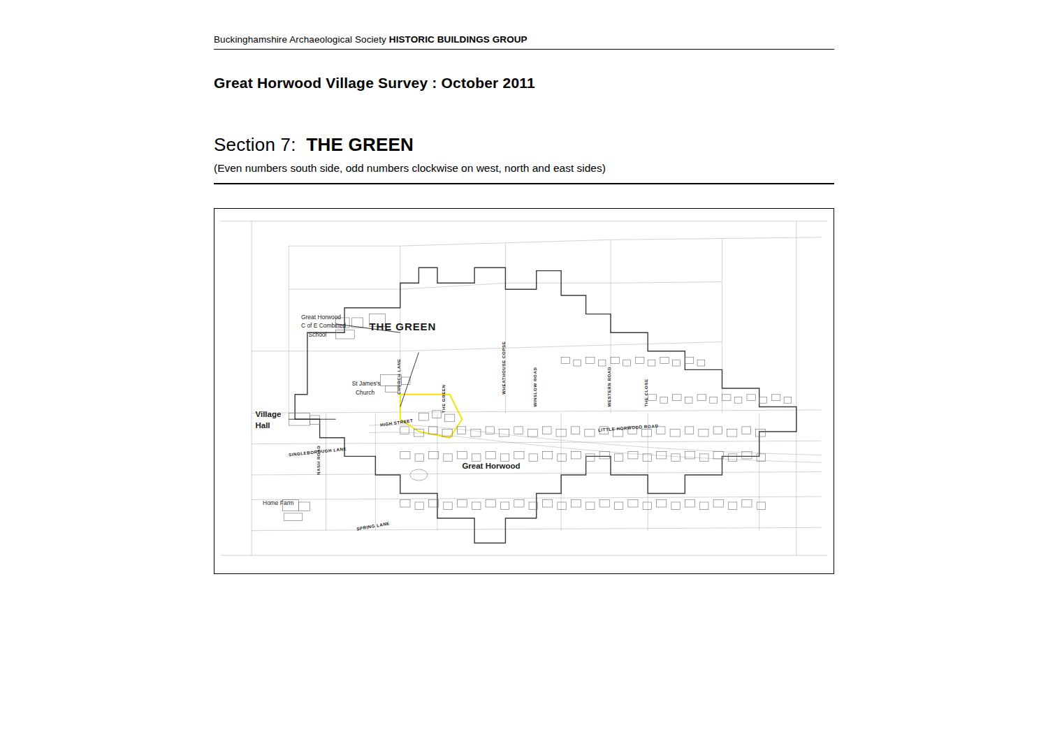Buckinghamshire Archaeological Society HISTORIC BUILDINGS GROUP
Great Horwood Village Survey : October 2011
Section 7: THE GREEN
(Even numbers south side, odd numbers clockwise on west, north and east sides)
THE GREEN Great Horwood C of E Combined School St James's Church Village Hall Home Farm Great Horwood CHURCH LANE THE GREEN HIGH STREET WHEATHOUSE COPSE WINSLOW ROAD WESTERN ROAD THE CLOSE LITTLE HORWOOD ROAD SINGLEBOROUGH LANE NASH ROAD SPRING LANE